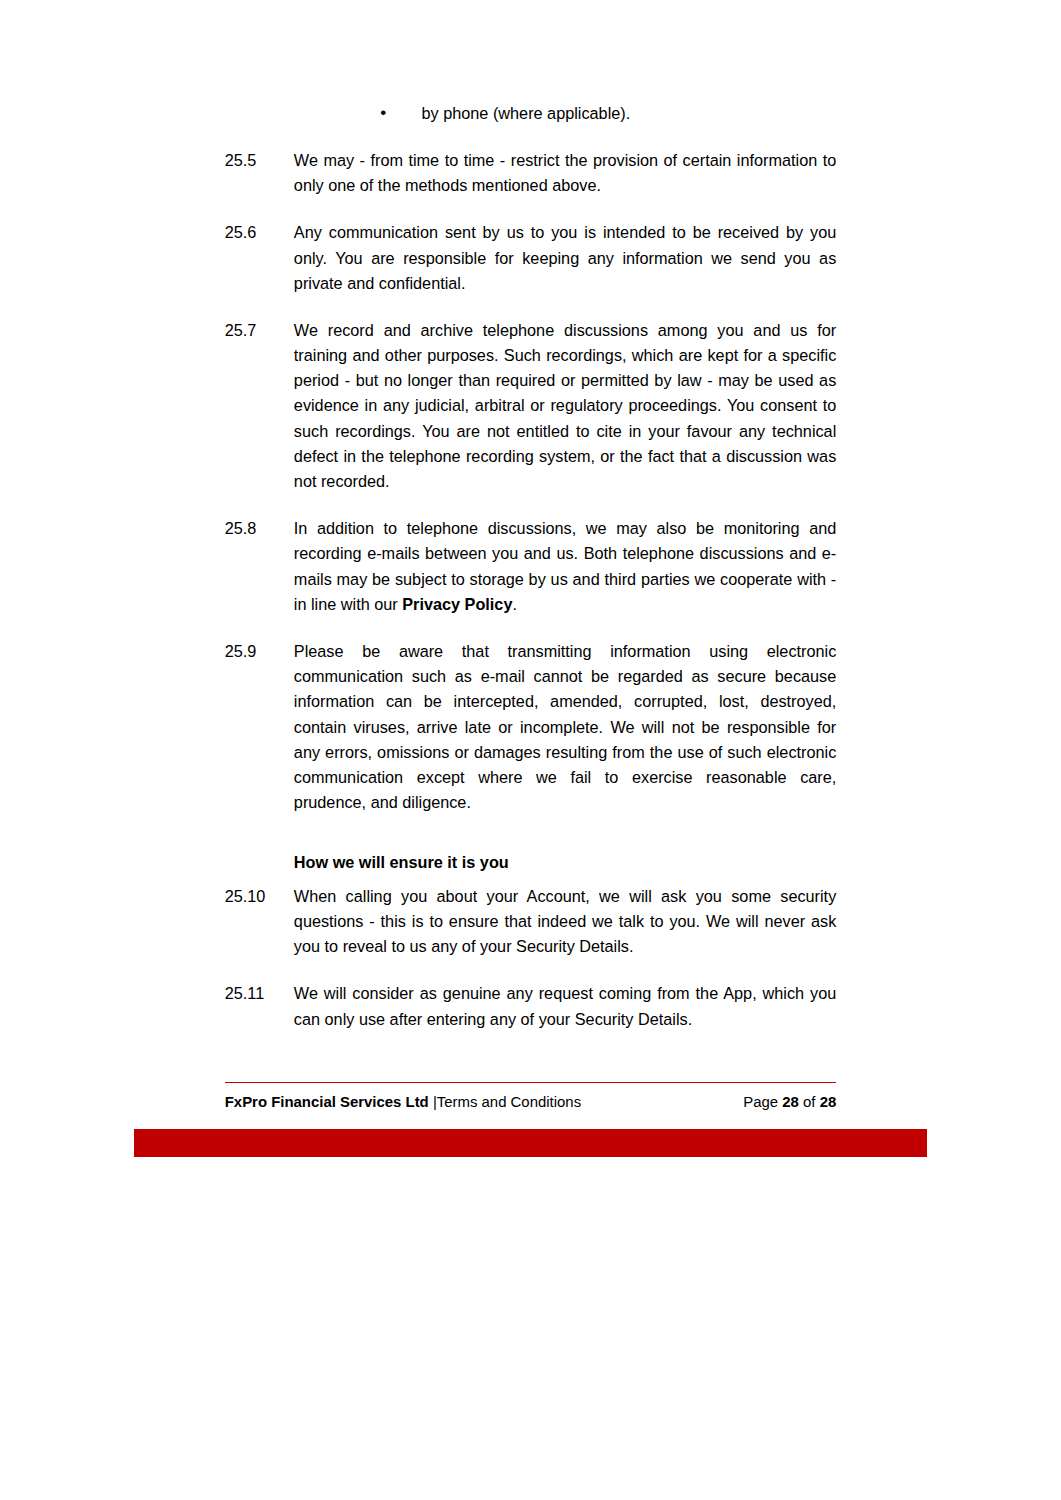by phone (where applicable).
25.5
We may - from time to time - restrict the provision of certain information to only one of the methods mentioned above.
25.6
Any communication sent by us to you is intended to be received by you only. You are responsible for keeping any information we send you as private and confidential.
25.7
We record and archive telephone discussions among you and us for training and other purposes. Such recordings, which are kept for a specific period - but no longer than required or permitted by law - may be used as evidence in any judicial, arbitral or regulatory proceedings. You consent to such recordings. You are not entitled to cite in your favour any technical defect in the telephone recording system, or the fact that a discussion was not recorded.
25.8
In addition to telephone discussions, we may also be monitoring and recording e-mails between you and us. Both telephone discussions and e-mails may be subject to storage by us and third parties we cooperate with - in line with our Privacy Policy.
25.9
Please be aware that transmitting information using electronic communication such as e-mail cannot be regarded as secure because information can be intercepted, amended, corrupted, lost, destroyed, contain viruses, arrive late or incomplete. We will not be responsible for any errors, omissions or damages resulting from the use of such electronic communication except where we fail to exercise reasonable care, prudence, and diligence.
How we will ensure it is you
25.10
When calling you about your Account, we will ask you some security questions - this is to ensure that indeed we talk to you. We will never ask you to reveal to us any of your Security Details.
25.11
We will consider as genuine any request coming from the App, which you can only use after entering any of your Security Details.
FxPro Financial Services Ltd |Terms and Conditions
Page 28 of 28